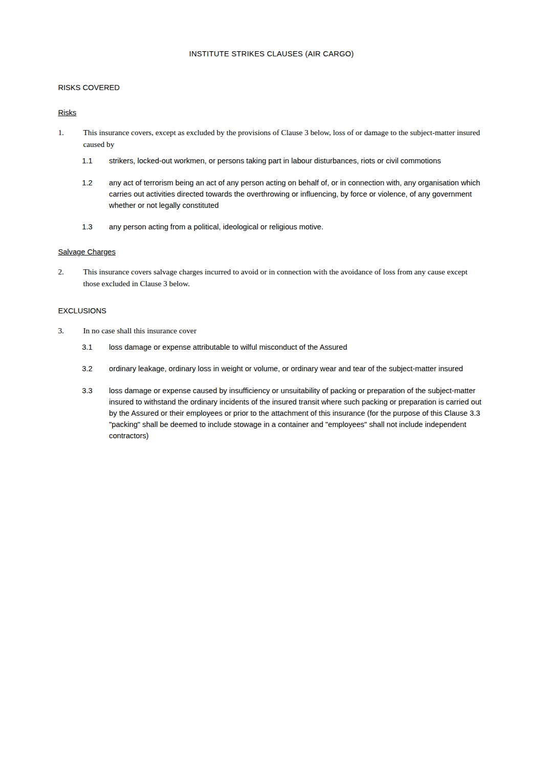INSTITUTE STRIKES CLAUSES (AIR CARGO)
RISKS COVERED
Risks
1.
This insurance covers, except as excluded by the provisions of Clause 3 below, loss of or damage to the subject-matter insured caused by
1.1
strikers, locked-out workmen, or persons taking part in labour disturbances, riots or civil commotions
1.2
any act of terrorism being an act of any person acting on behalf of, or in connection with, any organisation which carries out activities directed towards the overthrowing or influencing, by force or violence, of any government whether or not legally constituted
1.3
any person acting from a political, ideological or religious motive.
Salvage Charges
2.
This insurance covers salvage charges incurred to avoid or in connection with the avoidance of loss from any cause except those excluded in Clause 3 below.
EXCLUSIONS
3.
In no case shall this insurance cover
3.1
loss damage or expense attributable to wilful misconduct of the Assured
3.2
ordinary leakage, ordinary loss in weight or volume, or ordinary wear and tear of the subject-matter insured
3.3
loss damage or expense caused by insufficiency or unsuitability of packing or preparation of the subject-matter insured to withstand the ordinary incidents of the insured transit where such packing or preparation is carried out by the Assured or their employees or prior to the attachment of this insurance (for the purpose of this Clause 3.3 "packing" shall be deemed to include stowage in a container and "employees" shall not include independent contractors)